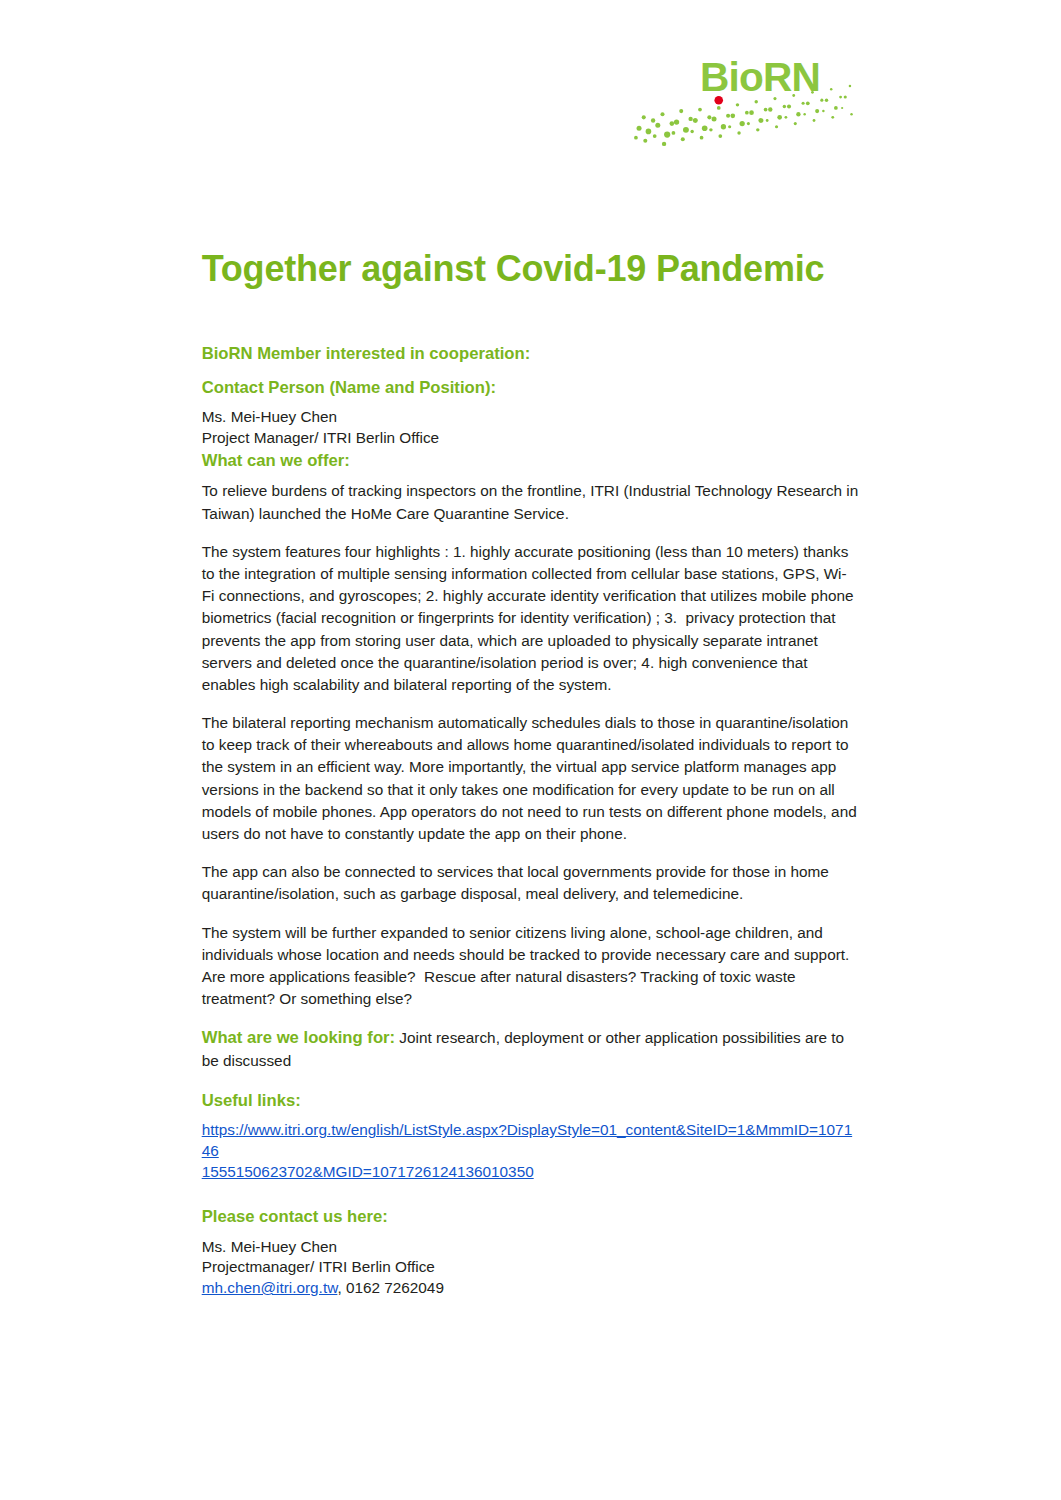BioRN
Together against Covid-19 Pandemic
BioRN Member interested in cooperation:
Contact Person (Name and Position):
Ms. Mei-Huey Chen
Project Manager/ ITRI Berlin Office
What can we offer:
To relieve burdens of tracking inspectors on the frontline, ITRI (Industrial Technology Research in Taiwan) launched the HoMe Care Quarantine Service.
The system features four highlights : 1. highly accurate positioning (less than 10 meters) thanks to the integration of multiple sensing information collected from cellular base stations, GPS, Wi-Fi connections, and gyroscopes; 2. highly accurate identity verification that utilizes mobile phone biometrics (facial recognition or fingerprints for identity verification) ; 3. privacy protection that prevents the app from storing user data, which are uploaded to physically separate intranet servers and deleted once the quarantine/isolation period is over; 4. high convenience that enables high scalability and bilateral reporting of the system.
The bilateral reporting mechanism automatically schedules dials to those in quarantine/isolation to keep track of their whereabouts and allows home quarantined/isolated individuals to report to the system in an efficient way. More importantly, the virtual app service platform manages app versions in the backend so that it only takes one modification for every update to be run on all models of mobile phones. App operators do not need to run tests on different phone models, and users do not have to constantly update the app on their phone.
The app can also be connected to services that local governments provide for those in home quarantine/isolation, such as garbage disposal, meal delivery, and telemedicine.
The system will be further expanded to senior citizens living alone, school-age children, and individuals whose location and needs should be tracked to provide necessary care and support. Are more applications feasible? Rescue after natural disasters? Tracking of toxic waste treatment? Or something else?
What are we looking for: Joint research, deployment or other application possibilities are to be discussed
Useful links:
https://www.itri.org.tw/english/ListStyle.aspx?DisplayStyle=01_content&SiteID=1&MmmID=107146
1555150623702&MGID=1071726124136010350
Please contact us here:
Ms. Mei-Huey Chen
Projectmanager/ ITRI Berlin Office
mh.chen@itri.org.tw, 0162 7262049